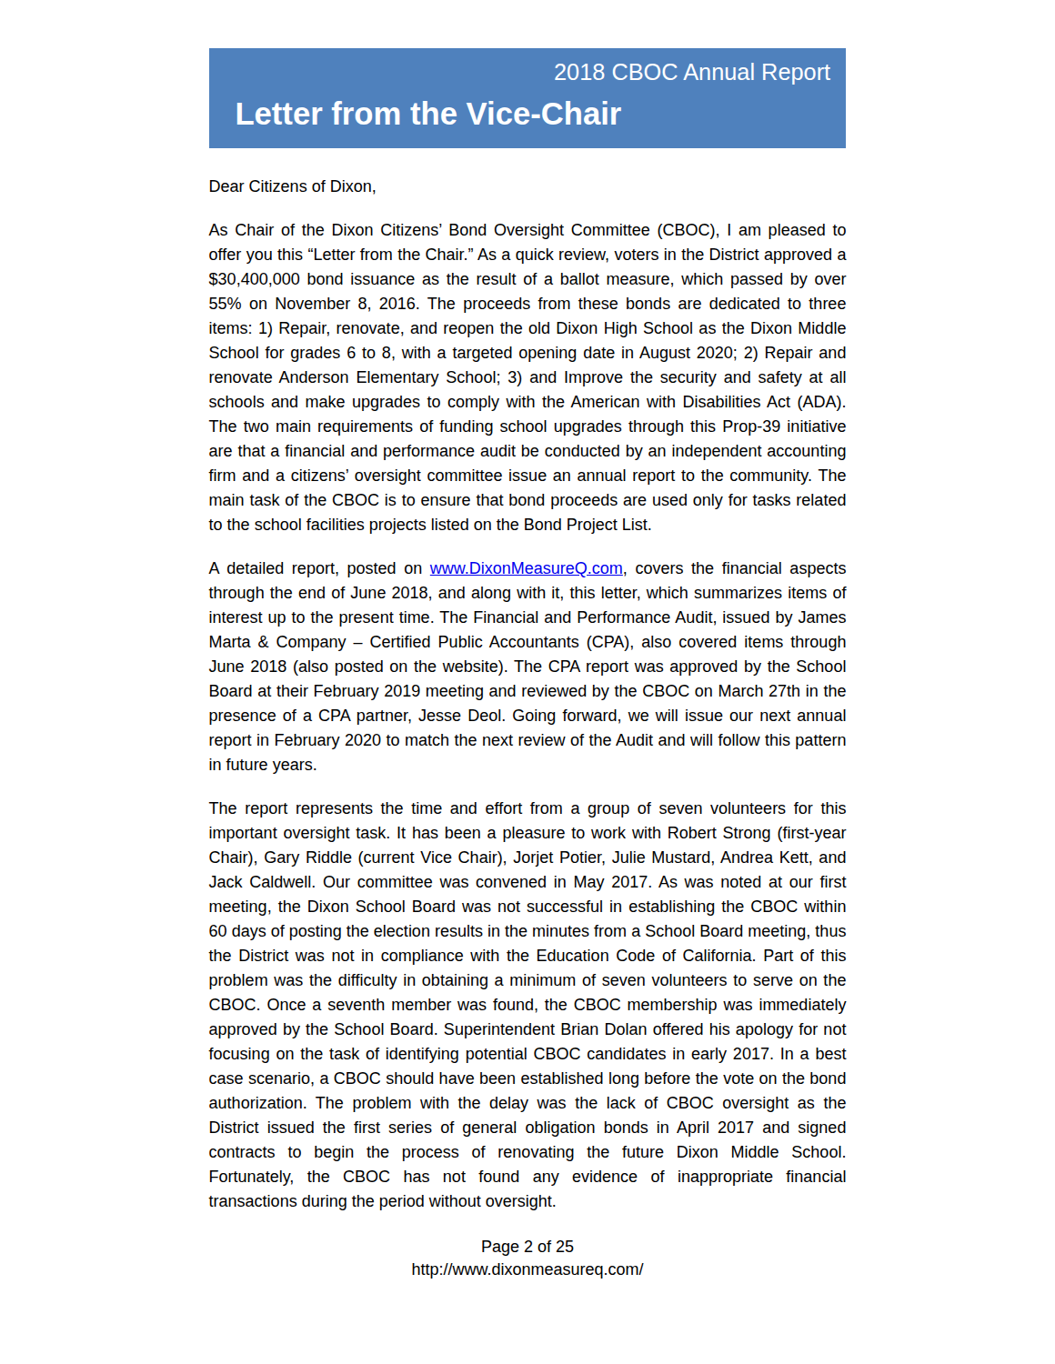2018 CBOC Annual Report
Letter from the Vice-Chair
Dear Citizens of Dixon,
As Chair of the Dixon Citizens’ Bond Oversight Committee (CBOC), I am pleased to offer you this “Letter from the Chair.” As a quick review, voters in the District approved a $30,400,000 bond issuance as the result of a ballot measure, which passed by over 55% on November 8, 2016. The proceeds from these bonds are dedicated to three items: 1) Repair, renovate, and reopen the old Dixon High School as the Dixon Middle School for grades 6 to 8, with a targeted opening date in August 2020; 2) Repair and renovate Anderson Elementary School; 3) and Improve the security and safety at all schools and make upgrades to comply with the American with Disabilities Act (ADA). The two main requirements of funding school upgrades through this Prop-39 initiative are that a financial and performance audit be conducted by an independent accounting firm and a citizens’ oversight committee issue an annual report to the community. The main task of the CBOC is to ensure that bond proceeds are used only for tasks related to the school facilities projects listed on the Bond Project List.
A detailed report, posted on www.DixonMeasureQ.com, covers the financial aspects through the end of June 2018, and along with it, this letter, which summarizes items of interest up to the present time. The Financial and Performance Audit, issued by James Marta & Company – Certified Public Accountants (CPA), also covered items through June 2018 (also posted on the website). The CPA report was approved by the School Board at their February 2019 meeting and reviewed by the CBOC on March 27th in the presence of a CPA partner, Jesse Deol. Going forward, we will issue our next annual report in February 2020 to match the next review of the Audit and will follow this pattern in future years.
The report represents the time and effort from a group of seven volunteers for this important oversight task. It has been a pleasure to work with Robert Strong (first-year Chair), Gary Riddle (current Vice Chair), Jorjet Potier, Julie Mustard, Andrea Kett, and Jack Caldwell. Our committee was convened in May 2017. As was noted at our first meeting, the Dixon School Board was not successful in establishing the CBOC within 60 days of posting the election results in the minutes from a School Board meeting, thus the District was not in compliance with the Education Code of California. Part of this problem was the difficulty in obtaining a minimum of seven volunteers to serve on the CBOC. Once a seventh member was found, the CBOC membership was immediately approved by the School Board. Superintendent Brian Dolan offered his apology for not focusing on the task of identifying potential CBOC candidates in early 2017. In a best case scenario, a CBOC should have been established long before the vote on the bond authorization. The problem with the delay was the lack of CBOC oversight as the District issued the first series of general obligation bonds in April 2017 and signed contracts to begin the process of renovating the future Dixon Middle School. Fortunately, the CBOC has not found any evidence of inappropriate financial transactions during the period without oversight.
Page 2 of 25
http://www.dixonmeasureq.com/